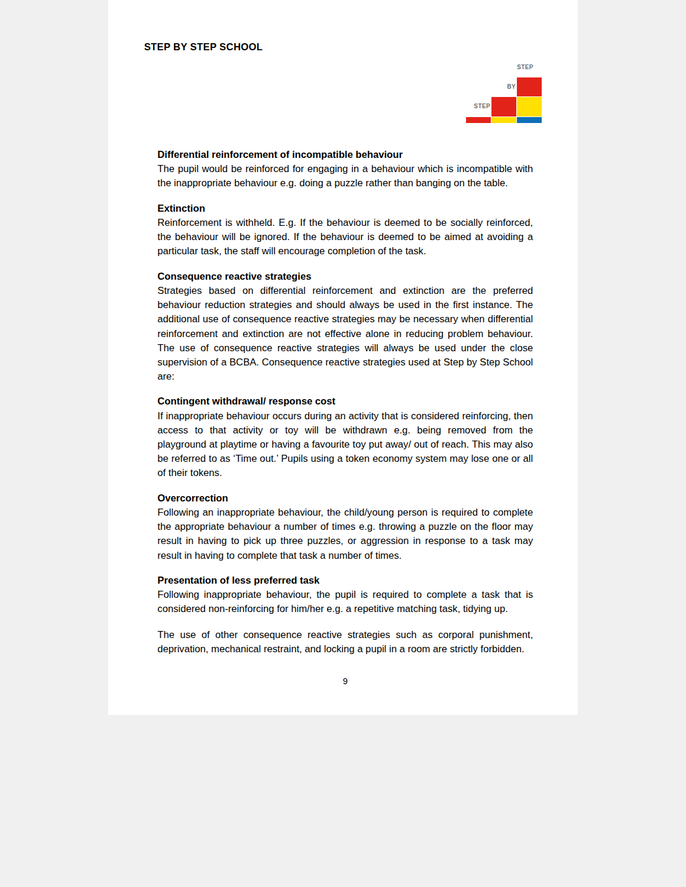STEP BY STEP SCHOOL
STEP
BY
STEP
Differential reinforcement of incompatible behaviour
The pupil would be reinforced for engaging in a behaviour which is incompatible with the inappropriate behaviour e.g. doing a puzzle rather than banging on the table.
Extinction
Reinforcement is withheld. E.g. If the behaviour is deemed to be socially reinforced, the behaviour will be ignored. If the behaviour is deemed to be aimed at avoiding a particular task, the staff will encourage completion of the task.
Consequence reactive strategies
Strategies based on differential reinforcement and extinction are the preferred behaviour reduction strategies and should always be used in the first instance. The additional use of consequence reactive strategies may be necessary when differential reinforcement and extinction are not effective alone in reducing problem behaviour. The use of consequence reactive strategies will always be used under the close supervision of a BCBA. Consequence reactive strategies used at Step by Step School are:
Contingent withdrawal/ response cost
If inappropriate behaviour occurs during an activity that is considered reinforcing, then access to that activity or toy will be withdrawn e.g. being removed from the playground at playtime or having a favourite toy put away/ out of reach. This may also be referred to as ‘Time out.’ Pupils using a token economy system may lose one or all of their tokens.
Overcorrection
Following an inappropriate behaviour, the child/young person is required to complete the appropriate behaviour a number of times e.g. throwing a puzzle on the floor may result in having to pick up three puzzles, or aggression in response to a task may result in having to complete that task a number of times.
Presentation of less preferred task
Following inappropriate behaviour, the pupil is required to complete a task that is considered non-reinforcing for him/her e.g. a repetitive matching task, tidying up.
The use of other consequence reactive strategies such as corporal punishment, deprivation, mechanical restraint, and locking a pupil in a room are strictly forbidden.
9